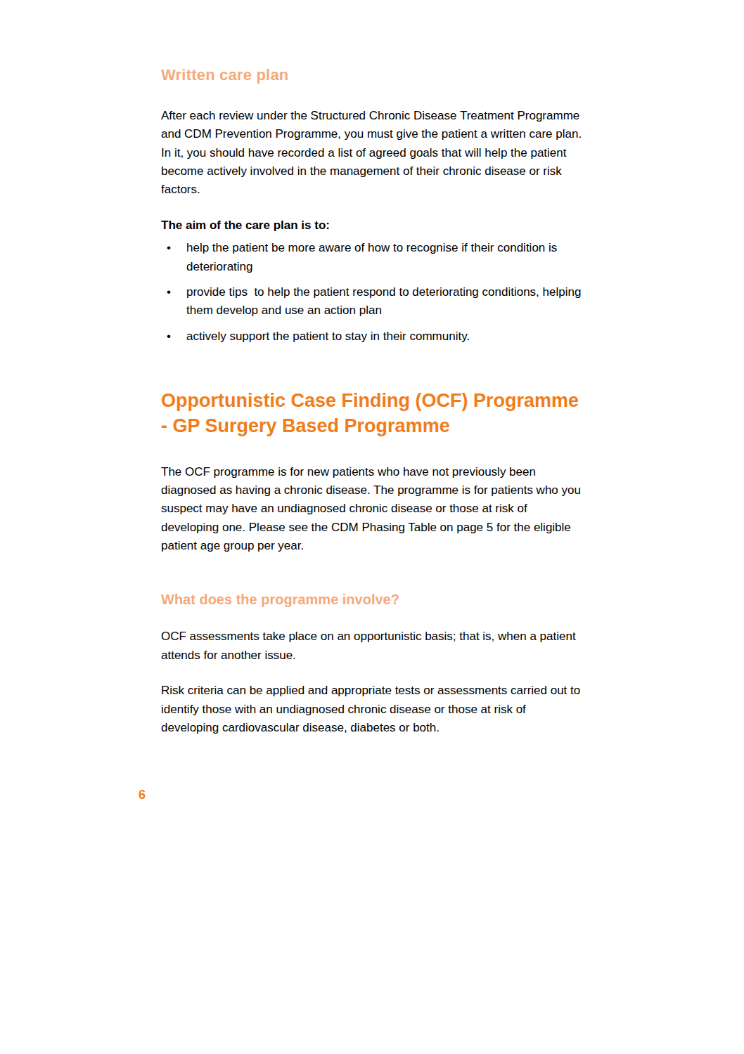Written care plan
After each review under the Structured Chronic Disease Treatment Programme and CDM Prevention Programme, you must give the patient a written care plan. In it, you should have recorded a list of agreed goals that will help the patient become actively involved in the management of their chronic disease or risk factors.
The aim of the care plan is to:
help the patient be more aware of how to recognise if their condition is deteriorating
provide tips to help the patient respond to deteriorating conditions, helping them develop and use an action plan
actively support the patient to stay in their community.
Opportunistic Case Finding (OCF) Programme - GP Surgery Based Programme
The OCF programme is for new patients who have not previously been diagnosed as having a chronic disease. The programme is for patients who you suspect may have an undiagnosed chronic disease or those at risk of developing one. Please see the CDM Phasing Table on page 5 for the eligible patient age group per year.
What does the programme involve?
OCF assessments take place on an opportunistic basis; that is, when a patient attends for another issue.
Risk criteria can be applied and appropriate tests or assessments carried out to identify those with an undiagnosed chronic disease or those at risk of developing cardiovascular disease, diabetes or both.
6